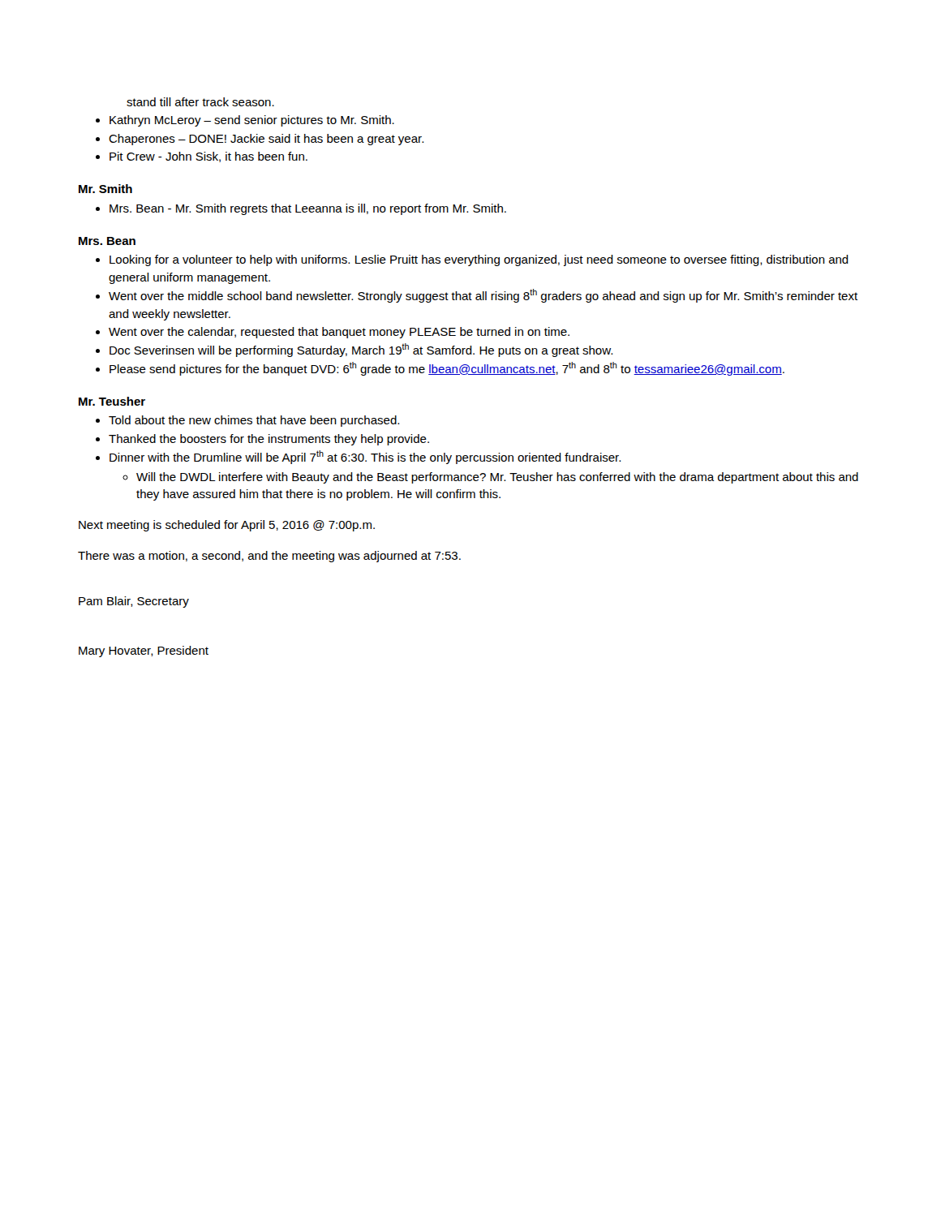stand till after track season.
Kathryn McLeroy – send senior pictures to Mr. Smith.
Chaperones – DONE! Jackie said it has been a great year.
Pit Crew - John Sisk, it has been fun.
Mr. Smith
Mrs. Bean - Mr. Smith regrets that Leeanna is ill, no report from Mr. Smith.
Mrs. Bean
Looking for a volunteer to help with uniforms. Leslie Pruitt has everything organized, just need someone to oversee fitting, distribution and general uniform management.
Went over the middle school band newsletter. Strongly suggest that all rising 8th graders go ahead and sign up for Mr. Smith’s reminder text and weekly newsletter.
Went over the calendar, requested that banquet money PLEASE be turned in on time.
Doc Severinsen will be performing Saturday, March 19th at Samford. He puts on a great show.
Please send pictures for the banquet DVD: 6th grade to me lbean@cullmancats.net, 7th and 8th to tessamariee26@gmail.com.
Mr. Teusher
Told about the new chimes that have been purchased.
Thanked the boosters for the instruments they help provide.
Dinner with the Drumline will be April 7th at 6:30. This is the only percussion oriented fundraiser.
Will the DWDL interfere with Beauty and the Beast performance? Mr. Teusher has conferred with the drama department about this and they have assured him that there is no problem. He will confirm this.
Next meeting is scheduled for April 5, 2016 @ 7:00p.m.
There was a motion, a second, and the meeting was adjourned at 7:53.
Pam Blair, Secretary
Mary Hovater, President